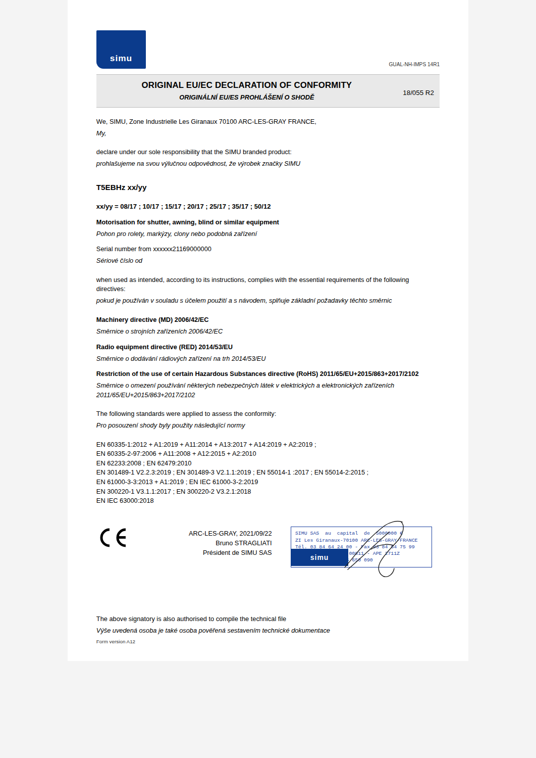simu
GUAL-NH-IMPS 14R1
ORIGINAL EU/EC DECLARATION OF CONFORMITY
ORIGINÁLNÍ EU/ES PROHLÁŠENÍ O SHODĚ
18/055 R2
We, SIMU, Zone Industrielle Les Giranaux 70100 ARC-LES-GRAY FRANCE,
My,
declare under our sole responsibility that the SIMU branded product:
prohlašujeme na svou výlučnou odpovědnost, že výrobek značky SIMU
T5EBHz xx/yy
xx/yy = 08/17 ; 10/17 ; 15/17 ; 20/17 ; 25/17 ; 35/17 ; 50/12
Motorisation for shutter, awning, blind or similar equipment
Pohon pro rolety, markýzy, clony nebo podobná zařízení
Serial number from xxxxxx21169000000
Sériové číslo od
when used as intended, according to its instructions, complies with the essential requirements of the following directives:
pokud je používán v souladu s účelem použití a s návodem, splňuje základní požadavky těchto směrnic
Machinery directive (MD) 2006/42/EC
Směrnice o strojních zařízeních 2006/42/EC
Radio equipment directive (RED) 2014/53/EU
Směrnice o dodávání rádiových zařízení na trh 2014/53/EU
Restriction of the use of certain Hazardous Substances directive (RoHS) 2011/65/EU+2015/863+2017/2102
Směrnice o omezení používání některých nebezpečných látek v elektrických a elektronických zařízeních 2011/65/EU+2015/863+2017/2102
The following standards were applied to assess the conformity:
Pro posouzení shody byly použity následující normy
EN 60335‑1:2012 + A1:2019 + A11:2014 + A13:2017 + A14:2019 + A2:2019 ;
EN 60335‑2‑97:2006 + A11:2008 + A12:2015 + A2:2010
EN 62233:2008 ; EN 62479:2010
EN 301489‑1 V2.2.3:2019 ; EN 301489‑3 V2.1.1:2019 ; EN 55014‑1 :2017 ; EN 55014‑2:2015 ;
EN 61000‑3‑3:2013 + A1:2019 ; EN IEC 61000‑3‑2:2019
EN 300220‑1 V3.1.1:2017 ; EN 300220‑2 V3.2.1:2018
EN IEC 63000:2018
ARC‑LES‑GRAY, 2021/09/22
Bruno STRAGLIATI
Président de SIMU SAS
SIMU SAS au capital de 5000000 €
ZI Les Giranaux‑70100 ARC‑LES‑GRAY‑FRANCE
Tél. 03 84 64 24 00 ‑ Fax 03 84 64 75 99
Siret 425 650 090 00811 ‑ APE 2711Z
N° TVA : FR 87 425 650 090
simu
The above signatory is also authorised to compile the technical file
Výše uvedená osoba je také osoba pověřená sestavením technické dokumentace
Form version A12